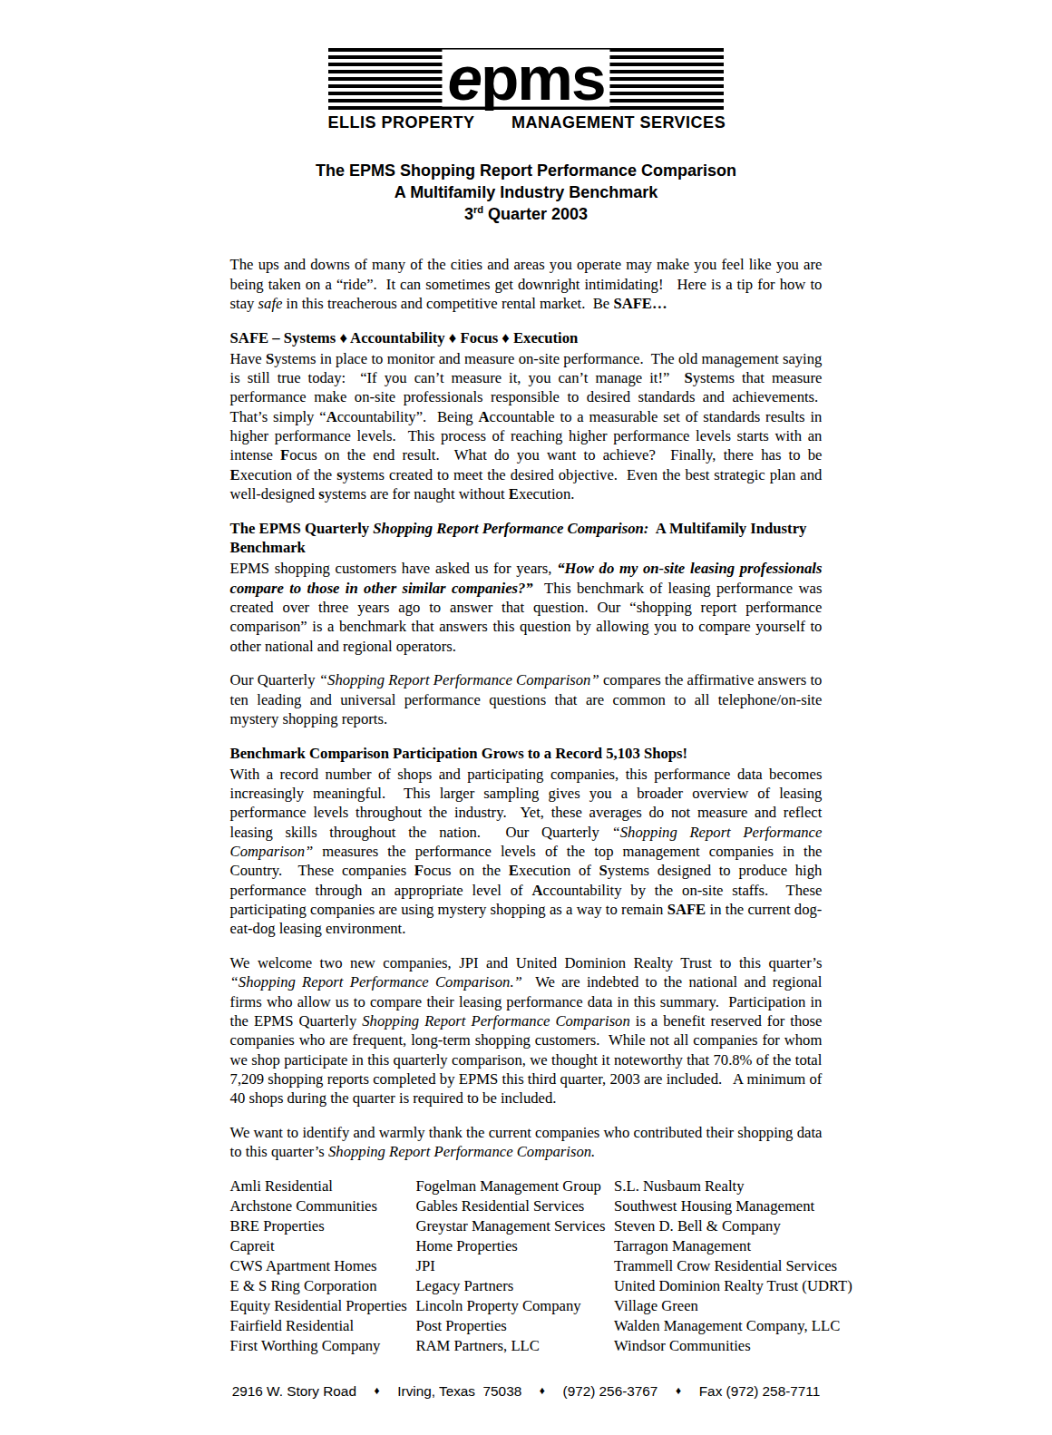epms
ELLIS PROPERTY MANAGEMENT SERVICES
The EPMS Shopping Report Performance Comparison A Multifamily Industry Benchmark 3rd Quarter 2003
The ups and downs of many of the cities and areas you operate may make you feel like you are being taken on a “ride”. It can sometimes get downright intimidating! Here is a tip for how to stay safe in this treacherous and competitive rental market. Be SAFE…
SAFE – Systems ♦ Accountability ♦ Focus ♦ Execution
Have Systems in place to monitor and measure on-site performance. The old management saying is still true today: “If you can’t measure it, you can’t manage it!” Systems that measure performance make on-site professionals responsible to desired standards and achievements. That’s simply “Accountability”. Being Accountable to a measurable set of standards results in higher performance levels. This process of reaching higher performance levels starts with an intense Focus on the end result. What do you want to achieve? Finally, there has to be Execution of the systems created to meet the desired objective. Even the best strategic plan and well-designed systems are for naught without Execution.
The EPMS Quarterly Shopping Report Performance Comparison: A Multifamily Industry Benchmark
EPMS shopping customers have asked us for years, “How do my on-site leasing professionals compare to those in other similar companies?” This benchmark of leasing performance was created over three years ago to answer that question. Our “shopping report performance comparison” is a benchmark that answers this question by allowing you to compare yourself to other national and regional operators.
Our Quarterly “Shopping Report Performance Comparison” compares the affirmative answers to ten leading and universal performance questions that are common to all telephone/on-site mystery shopping reports.
Benchmark Comparison Participation Grows to a Record 5,103 Shops!
With a record number of shops and participating companies, this performance data becomes increasingly meaningful. This larger sampling gives you a broader overview of leasing performance levels throughout the industry. Yet, these averages do not measure and reflect leasing skills throughout the nation. Our Quarterly “Shopping Report Performance Comparison” measures the performance levels of the top management companies in the Country. These companies Focus on the Execution of Systems designed to produce high performance through an appropriate level of Accountability by the on-site staffs. These participating companies are using mystery shopping as a way to remain SAFE in the current dog-eat-dog leasing environment.
We welcome two new companies, JPI and United Dominion Realty Trust to this quarter’s “Shopping Report Performance Comparison.” We are indebted to the national and regional firms who allow us to compare their leasing performance data in this summary. Participation in the EPMS Quarterly Shopping Report Performance Comparison is a benefit reserved for those companies who are frequent, long-term shopping customers. While not all companies for whom we shop participate in this quarterly comparison, we thought it noteworthy that 70.8% of the total 7,209 shopping reports completed by EPMS this third quarter, 2003 are included. A minimum of 40 shops during the quarter is required to be included.
We want to identify and warmly thank the current companies who contributed their shopping data to this quarter’s Shopping Report Performance Comparison.
| Amli Residential | Fogelman Management Group | S.L. Nusbaum Realty |
| Archstone Communities | Gables Residential Services | Southwest Housing Management |
| BRE Properties | Greystar Management Services | Steven D. Bell & Company |
| Capreit | Home Properties | Tarragon Management |
| CWS Apartment Homes | JPI | Trammell Crow Residential Services |
| E & S Ring Corporation | Legacy Partners | United Dominion Realty Trust (UDRT) |
| Equity Residential Properties | Lincoln Property Company | Village Green |
| Fairfield Residential | Post Properties | Walden Management Company, LLC |
| First Worthing Company | RAM Partners, LLC | Windsor Communities |
2916 W. Story Road ♦ Irving, Texas 75038 ♦ (972) 256-3767 ♦ Fax (972) 258-7711